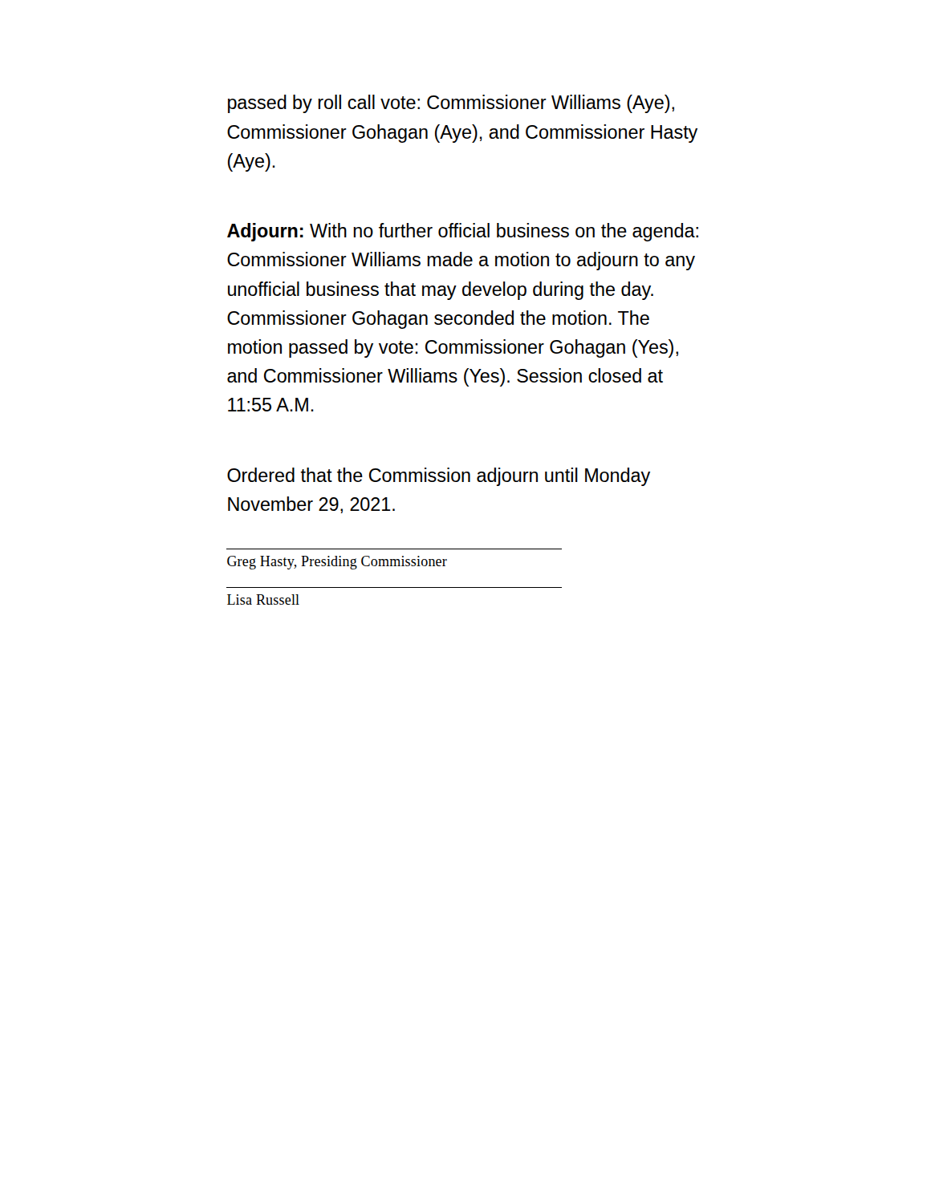passed by roll call vote: Commissioner Williams (Aye), Commissioner Gohagan (Aye), and Commissioner Hasty (Aye).
Adjourn: With no further official business on the agenda: Commissioner Williams made a motion to adjourn to any unofficial business that may develop during the day. Commissioner Gohagan seconded the motion. The motion passed by vote: Commissioner Gohagan (Yes), and Commissioner Williams (Yes). Session closed at 11:55 A.M.
Ordered that the Commission adjourn until Monday November 29, 2021.
Greg Hasty, Presiding Commissioner
Lisa Russell